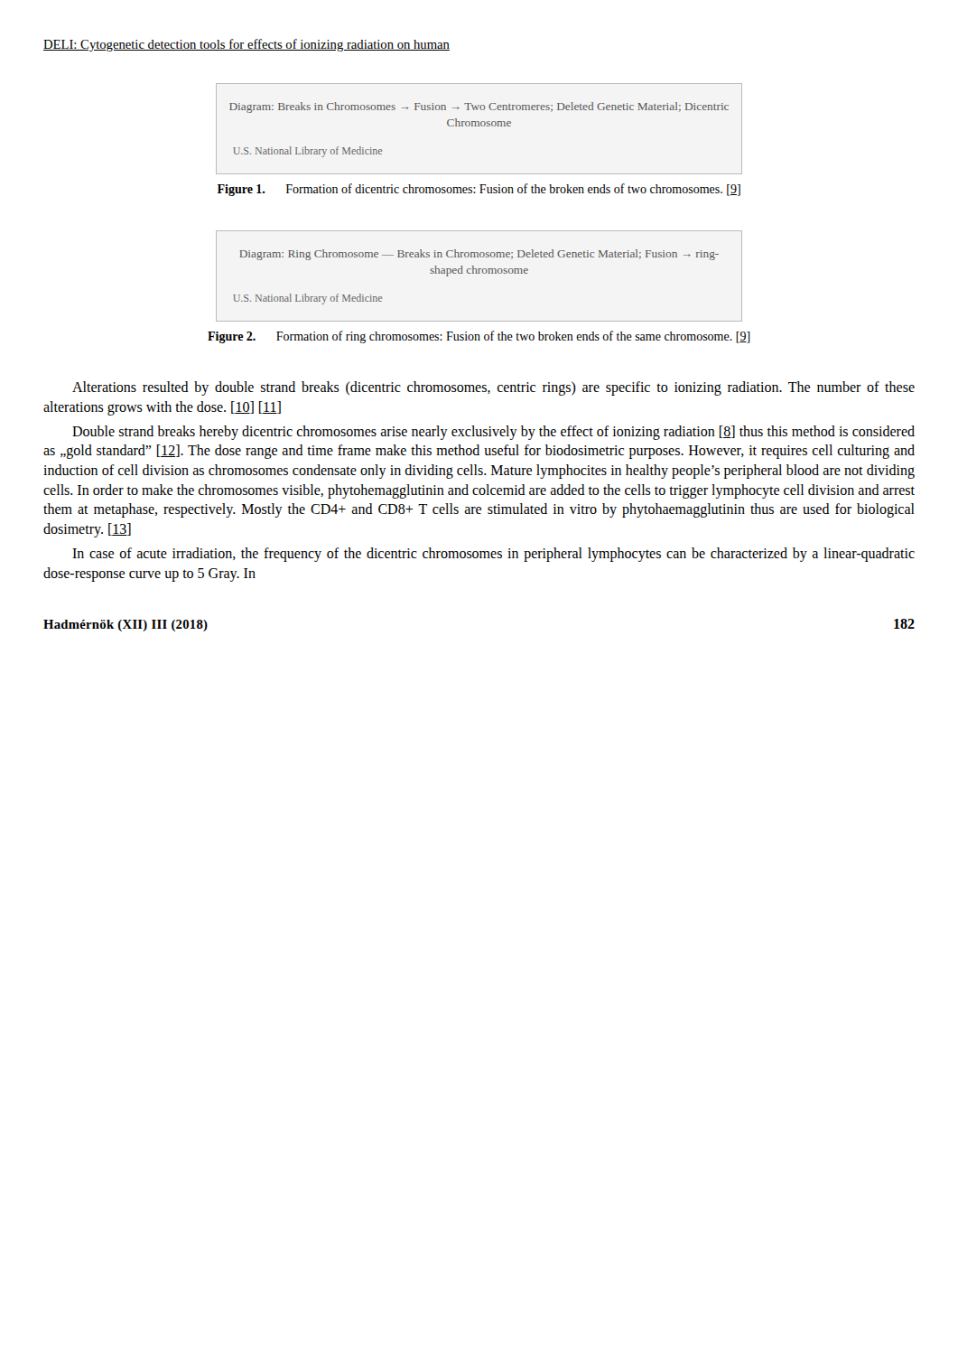DELI: Cytogenetic detection tools for effects of ionizing radiation on human
Diagram: Breaks in Chromosomes → Fusion → Two Centromeres; Deleted Genetic Material; Dicentric Chromosome U.S. National Library of Medicine
Figure 1. Formation of dicentric chromosomes: Fusion of the broken ends of two chromosomes. [9]
Diagram: Ring Chromosome — Breaks in Chromosome; Deleted Genetic Material; Fusion → ring-shaped chromosome U.S. National Library of Medicine
Figure 2. Formation of ring chromosomes: Fusion of the two broken ends of the same chromosome. [9]
Alterations resulted by double strand breaks (dicentric chromosomes, centric rings) are specific to ionizing radiation. The number of these alterations grows with the dose. [10] [11]
Double strand breaks hereby dicentric chromosomes arise nearly exclusively by the effect of ionizing radiation [8] thus this method is considered as „gold standard” [12]. The dose range and time frame make this method useful for biodosimetric purposes. However, it requires cell culturing and induction of cell division as chromosomes condensate only in dividing cells. Mature lymphocites in healthy people’s peripheral blood are not dividing cells. In order to make the chromosomes visible, phytohemagglutinin and colcemid are added to the cells to trigger lymphocyte cell division and arrest them at metaphase, respectively. Mostly the CD4+ and CD8+ T cells are stimulated in vitro by phytohaemagglutinin thus are used for biological dosimetry. [13]
In case of acute irradiation, the frequency of the dicentric chromosomes in peripheral lymphocytes can be characterized by a linear-quadratic dose-response curve up to 5 Gray. In
Hadmérnök (XII) III (2018) 182